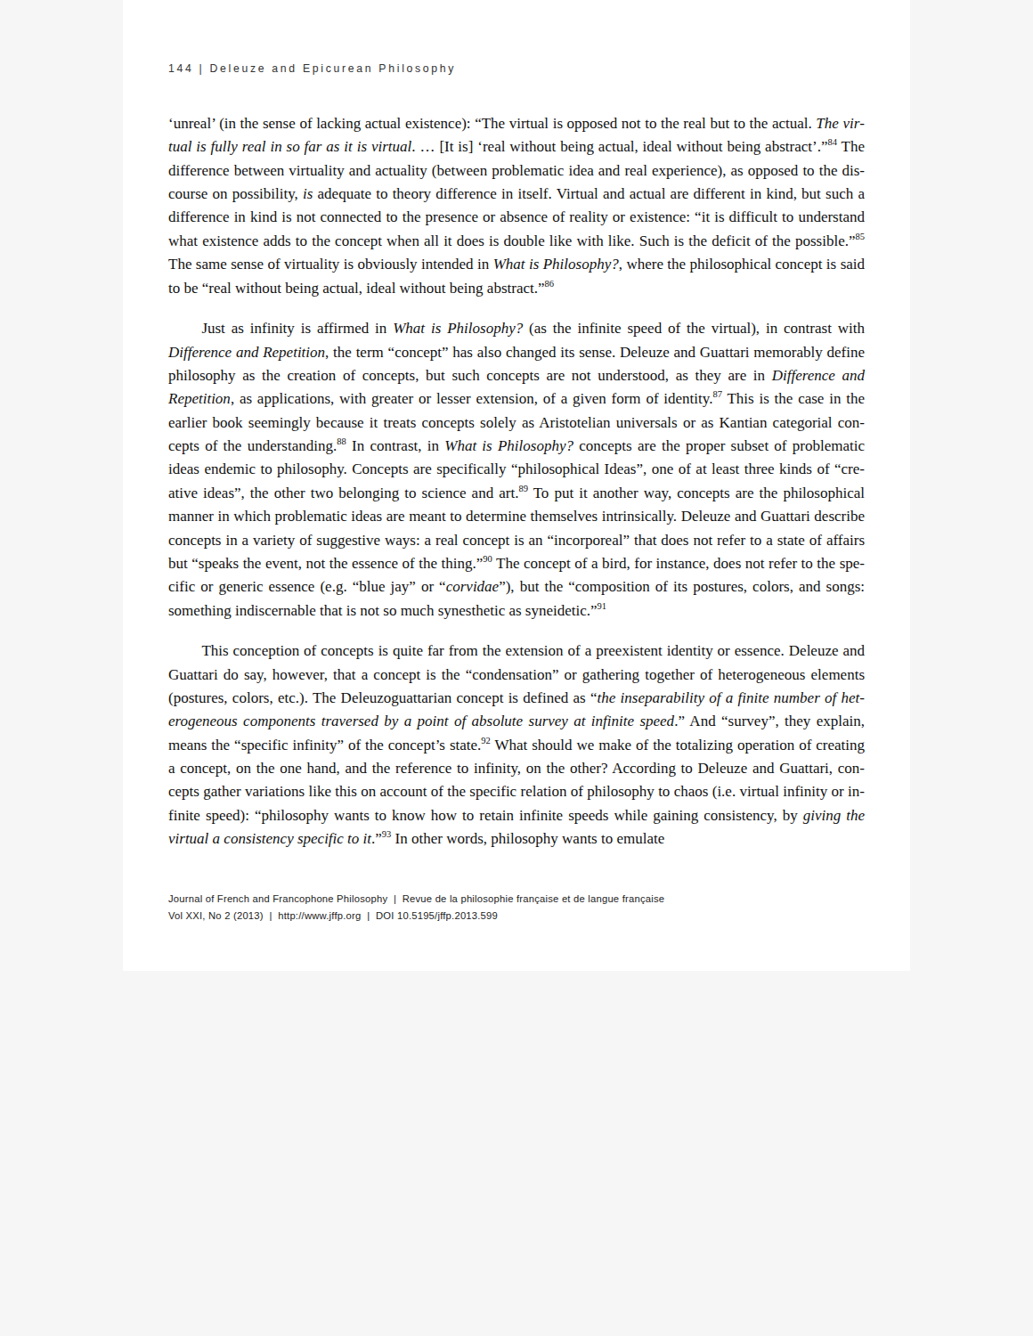144 | Deleuze and Epicurean Philosophy
‘unreal’ (in the sense of lacking actual existence): “The virtual is opposed not to the real but to the actual. The virtual is fully real in so far as it is virtual. … [It is] ‘real without being actual, ideal without being abstract’.”84 The difference between virtuality and actuality (between problematic idea and real experience), as opposed to the discourse on possibility, is adequate to theory difference in itself. Virtual and actual are different in kind, but such a difference in kind is not connected to the presence or absence of reality or existence: “it is difficult to understand what existence adds to the concept when all it does is double like with like. Such is the deficit of the possible.”85 The same sense of virtuality is obviously intended in What is Philosophy?, where the philosophical concept is said to be “real without being actual, ideal without being abstract.”86
Just as infinity is affirmed in What is Philosophy? (as the infinite speed of the virtual), in contrast with Difference and Repetition, the term “concept” has also changed its sense. Deleuze and Guattari memorably define philosophy as the creation of concepts, but such concepts are not understood, as they are in Difference and Repetition, as applications, with greater or lesser extension, of a given form of identity.87 This is the case in the earlier book seemingly because it treats concepts solely as Aristotelian universals or as Kantian categorial concepts of the understanding.88 In contrast, in What is Philosophy? concepts are the proper subset of problematic ideas endemic to philosophy. Concepts are specifically “philosophical Ideas”, one of at least three kinds of “creative ideas”, the other two belonging to science and art.89 To put it another way, concepts are the philosophical manner in which problematic ideas are meant to determine themselves intrinsically. Deleuze and Guattari describe concepts in a variety of suggestive ways: a real concept is an “incorporeal” that does not refer to a state of affairs but “speaks the event, not the essence of the thing.”90 The concept of a bird, for instance, does not refer to the specific or generic essence (e.g. “blue jay” or “corvidae”), but the “composition of its postures, colors, and songs: something indiscernable that is not so much synesthetic as syneidetic.”91
This conception of concepts is quite far from the extension of a preexistent identity or essence. Deleuze and Guattari do say, however, that a concept is the “condensation” or gathering together of heterogeneous elements (postures, colors, etc.). The Deleuzoguattarian concept is defined as “the inseparability of a finite number of heterogeneous components traversed by a point of absolute survey at infinite speed.” And “survey”, they explain, means the “specific infinity” of the concept’s state.92 What should we make of the totalizing operation of creating a concept, on the one hand, and the reference to infinity, on the other? According to Deleuze and Guattari, concepts gather variations like this on account of the specific relation of philosophy to chaos (i.e. virtual infinity or infinite speed): “philosophy wants to know how to retain infinite speeds while gaining consistency, by giving the virtual a consistency specific to it.”93 In other words, philosophy wants to emulate
Journal of French and Francophone Philosophy | Revue de la philosophie française et de langue française
Vol XXI, No 2 (2013) | http://www.jffp.org | DOI 10.5195/jffp.2013.599